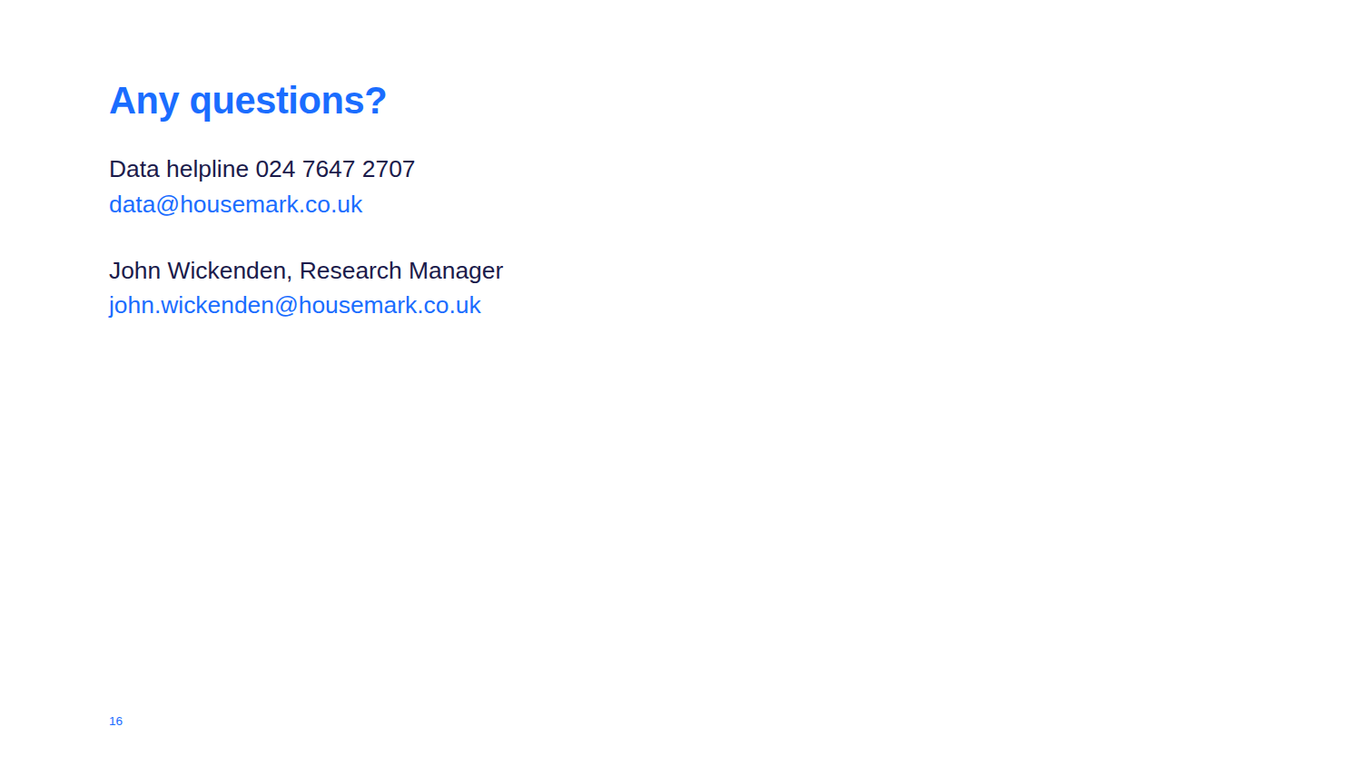Any questions?
Data helpline 024 7647 2707
data@housemark.co.uk
John Wickenden, Research Manager
john.wickenden@housemark.co.uk
16